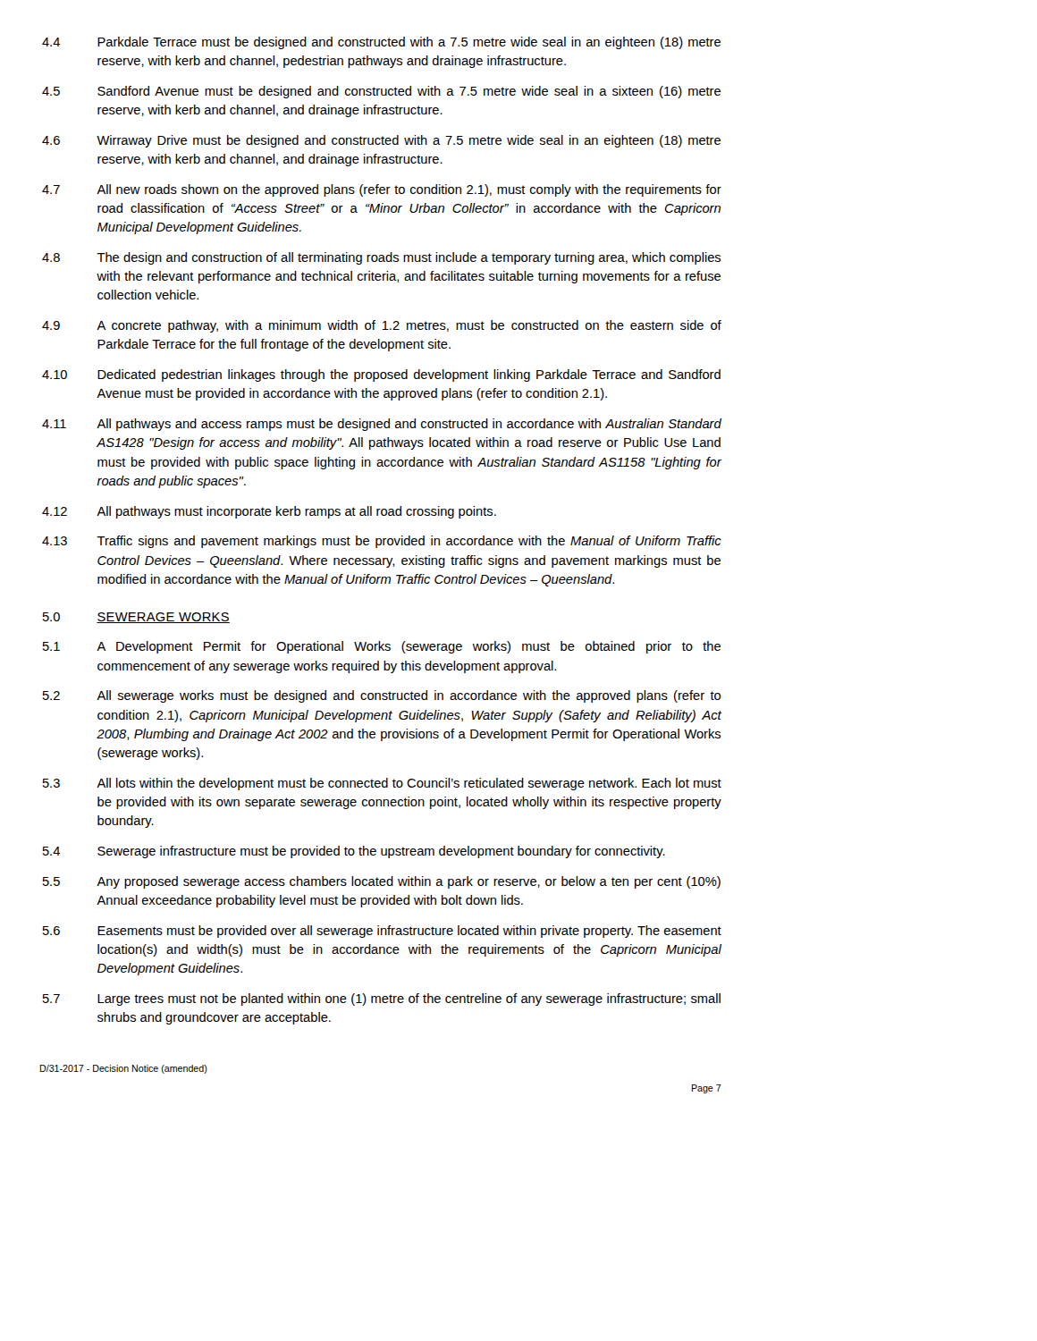4.4
Parkdale Terrace must be designed and constructed with a 7.5 metre wide seal in an eighteen (18) metre reserve, with kerb and channel, pedestrian pathways and drainage infrastructure.
4.5
Sandford Avenue must be designed and constructed with a 7.5 metre wide seal in a sixteen (16) metre reserve, with kerb and channel, and drainage infrastructure.
4.6
Wirraway Drive must be designed and constructed with a 7.5 metre wide seal in an eighteen (18) metre reserve, with kerb and channel, and drainage infrastructure.
4.7
All new roads shown on the approved plans (refer to condition 2.1), must comply with the requirements for road classification of “Access Street” or a “Minor Urban Collector” in accordance with the Capricorn Municipal Development Guidelines.
4.8
The design and construction of all terminating roads must include a temporary turning area, which complies with the relevant performance and technical criteria, and facilitates suitable turning movements for a refuse collection vehicle.
4.9
A concrete pathway, with a minimum width of 1.2 metres, must be constructed on the eastern side of Parkdale Terrace for the full frontage of the development site.
4.10
Dedicated pedestrian linkages through the proposed development linking Parkdale Terrace and Sandford Avenue must be provided in accordance with the approved plans (refer to condition 2.1).
4.11
All pathways and access ramps must be designed and constructed in accordance with Australian Standard AS1428 "Design for access and mobility". All pathways located within a road reserve or Public Use Land must be provided with public space lighting in accordance with Australian Standard AS1158 "Lighting for roads and public spaces".
4.12
All pathways must incorporate kerb ramps at all road crossing points.
4.13
Traffic signs and pavement markings must be provided in accordance with the Manual of Uniform Traffic Control Devices – Queensland. Where necessary, existing traffic signs and pavement markings must be modified in accordance with the Manual of Uniform Traffic Control Devices – Queensland.
5.0
SEWERAGE WORKS
5.1
A Development Permit for Operational Works (sewerage works) must be obtained prior to the commencement of any sewerage works required by this development approval.
5.2
All sewerage works must be designed and constructed in accordance with the approved plans (refer to condition 2.1), Capricorn Municipal Development Guidelines, Water Supply (Safety and Reliability) Act 2008, Plumbing and Drainage Act 2002 and the provisions of a Development Permit for Operational Works (sewerage works).
5.3
All lots within the development must be connected to Council’s reticulated sewerage network. Each lot must be provided with its own separate sewerage connection point, located wholly within its respective property boundary.
5.4
Sewerage infrastructure must be provided to the upstream development boundary for connectivity.
5.5
Any proposed sewerage access chambers located within a park or reserve, or below a ten per cent (10%) Annual exceedance probability level must be provided with bolt down lids.
5.6
Easements must be provided over all sewerage infrastructure located within private property. The easement location(s) and width(s) must be in accordance with the requirements of the Capricorn Municipal Development Guidelines.
5.7
Large trees must not be planted within one (1) metre of the centreline of any sewerage infrastructure; small shrubs and groundcover are acceptable.
D/31-2017 - Decision Notice (amended)
Page 7